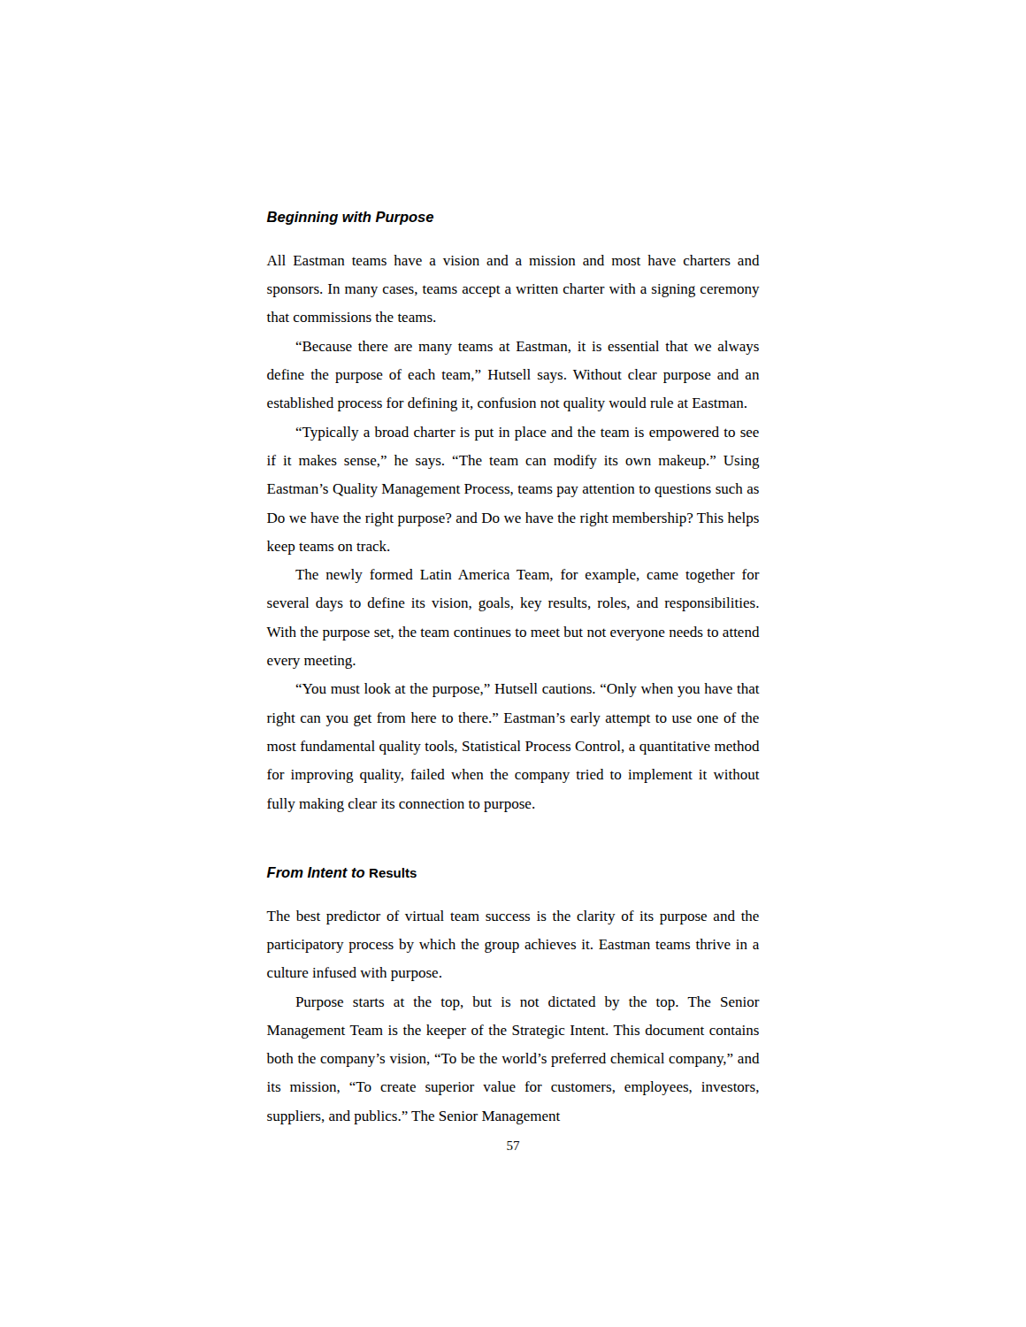Beginning with Purpose
All Eastman teams have a vision and a mission and most have charters and sponsors. In many cases, teams accept a written charter with a signing ceremony that commissions the teams.
“Because there are many teams at Eastman, it is essential that we always define the purpose of each team,” Hutsell says. Without clear purpose and an established process for defining it, confusion not quality would rule at Eastman.
“Typically a broad charter is put in place and the team is empowered to see if it makes sense,” he says. “The team can modify its own makeup.” Using Eastman’s Quality Management Process, teams pay attention to questions such as Do we have the right purpose? and Do we have the right membership? This helps keep teams on track.
The newly formed Latin America Team, for example, came together for several days to define its vision, goals, key results, roles, and responsibilities. With the purpose set, the team continues to meet but not everyone needs to attend every meeting.
“You must look at the purpose,” Hutsell cautions. “Only when you have that right can you get from here to there.” Eastman’s early attempt to use one of the most fundamental quality tools, Statistical Process Control, a quantitative method for improving quality, failed when the company tried to implement it without fully making clear its connection to purpose.
From Intent to Results
The best predictor of virtual team success is the clarity of its purpose and the participatory process by which the group achieves it. Eastman teams thrive in a culture infused with purpose.
Purpose starts at the top, but is not dictated by the top. The Senior Management Team is the keeper of the Strategic Intent. This document contains both the company’s vision, “To be the world’s preferred chemical company,” and its mission, “To create superior value for customers, employees, investors, suppliers, and publics.” The Senior Management
57